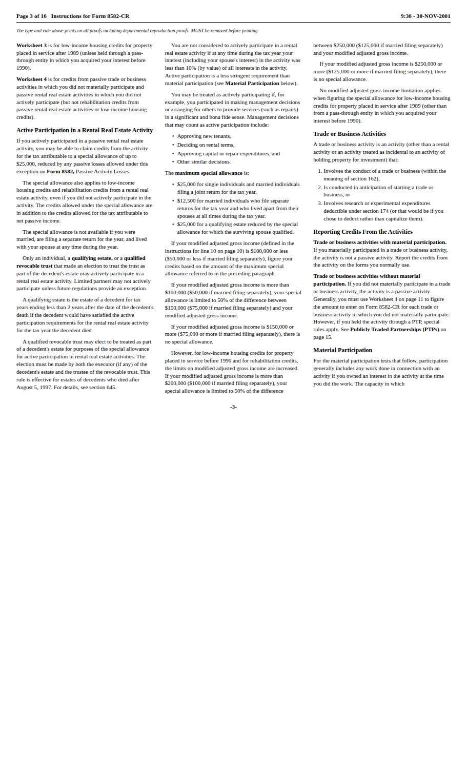Page 3 of 16 Instructions for Form 8582-CR 9:36 - 30-NOV-2001
The type and rule above prints on all proofs including departmental reproduction proofs. MUST be removed before printing.
Worksheet 3 is for low-income housing credits for property placed in service after 1989 (unless held through a pass-through entity in which you acquired your interest before 1990).
Worksheet 4 is for credits from passive trade or business activities in which you did not materially participate and passive rental real estate activities in which you did not actively participate (but not rehabilitation credits from passive rental real estate activities or low-income housing credits).
Active Participation in a Rental Real Estate Activity
If you actively participated in a passive rental real estate activity, you may be able to claim credits from the activity for the tax attributable to a special allowance of up to $25,000, reduced by any passive losses allowed under this exception on Form 8582, Passive Activity Losses.
The special allowance also applies to low-income housing credits and rehabilitation credits from a rental real estate activity, even if you did not actively participate in the activity. The credits allowed under the special allowance are in addition to the credits allowed for the tax attributable to net passive income.
The special allowance is not available if you were married, are filing a separate return for the year, and lived with your spouse at any time during the year.
Only an individual, a qualifying estate, or a qualified revocable trust that made an election to treat the trust as part of the decedent's estate may actively participate in a rental real estate activity. Limited partners may not actively participate unless future regulations provide an exception.
A qualifying estate is the estate of a decedent for tax years ending less than 2 years after the date of the decedent's death if the decedent would have satisfied the active participation requirements for the rental real estate activity for the tax year the decedent died.
A qualified revocable trust may elect to be treated as part of a decedent's estate for purposes of the special allowance for active participation in rental real estate activities. The election must be made by both the executor (if any) of the decedent's estate and the trustee of the revocable trust. This rule is effective for estates of decedents who died after August 5, 1997. For details, see section 645.
You are not considered to actively participate in a rental real estate activity if at any time during the tax year your interest (including your spouse's interest) in the activity was less than 10% (by value) of all interests in the activity. Active participation is a less stringent requirement than material participation (see Material Participation below).
You may be treated as actively participating if, for example, you participated in making management decisions or arranging for others to provide services (such as repairs) in a significant and bona fide sense. Management decisions that may count as active participation include:
Approving new tenants,
Deciding on rental terms,
Approving capital or repair expenditures, and
Other similar decisions.
The maximum special allowance is:
$25,000 for single individuals and married individuals filing a joint return for the tax year.
$12,500 for married individuals who file separate returns for the tax year and who lived apart from their spouses at all times during the tax year.
$25,000 for a qualifying estate reduced by the special allowance for which the surviving spouse qualified.
If your modified adjusted gross income (defined in the instructions for line 10 on page 10) is $100,000 or less ($50,000 or less if married filing separately), figure your credits based on the amount of the maximum special allowance referred to in the preceding paragraph.
If your modified adjusted gross income is more than $100,000 ($50,000 if married filing separately), your special allowance is limited to 50% of the difference between $150,000 ($75,000 if married filing separately) and your modified adjusted gross income.
If your modified adjusted gross income is $150,000 or more ($75,000 or more if married filing separately), there is no special allowance.
However, for low-income housing credits for property placed in service before 1990 and for rehabilitation credits, the limits on modified adjusted gross income are increased. If your modified adjusted gross income is more than $200,000 ($100,000 if married filing separately), your special allowance is limited to 50% of the difference between $250,000 ($125,000 if married filing separately) and your modified adjusted gross income.
If your modified adjusted gross income is $250,000 or more ($125,000 or more if married filing separately), there is no special allowance.
No modified adjusted gross income limitation applies when figuring the special allowance for low-income housing credits for property placed in service after 1989 (other than from a pass-through entity in which you acquired your interest before 1990).
Trade or Business Activities
A trade or business activity is an activity (other than a rental activity or an activity treated as incidental to an activity of holding property for investment) that:
Involves the conduct of a trade or business (within the meaning of section 162),
Is conducted in anticipation of starting a trade or business, or
Involves research or experimental expenditures deductible under section 174 (or that would be if you chose to deduct rather than capitalize them).
Reporting Credits From the Activities
Trade or business activities with material participation. If you materially participated in a trade or business activity, the activity is not a passive activity. Report the credits from the activity on the forms you normally use.
Trade or business activities without material participation. If you did not materially participate in a trade or business activity, the activity is a passive activity. Generally, you must use Worksheet 4 on page 11 to figure the amount to enter on Form 8582-CR for each trade or business activity in which you did not materially participate. However, if you held the activity through a PTP, special rules apply. See Publicly Traded Partnerships (PTPs) on page 15.
Material Participation
For the material participation tests that follow, participation generally includes any work done in connection with an activity if you owned an interest in the activity at the time you did the work. The capacity in which
-3-